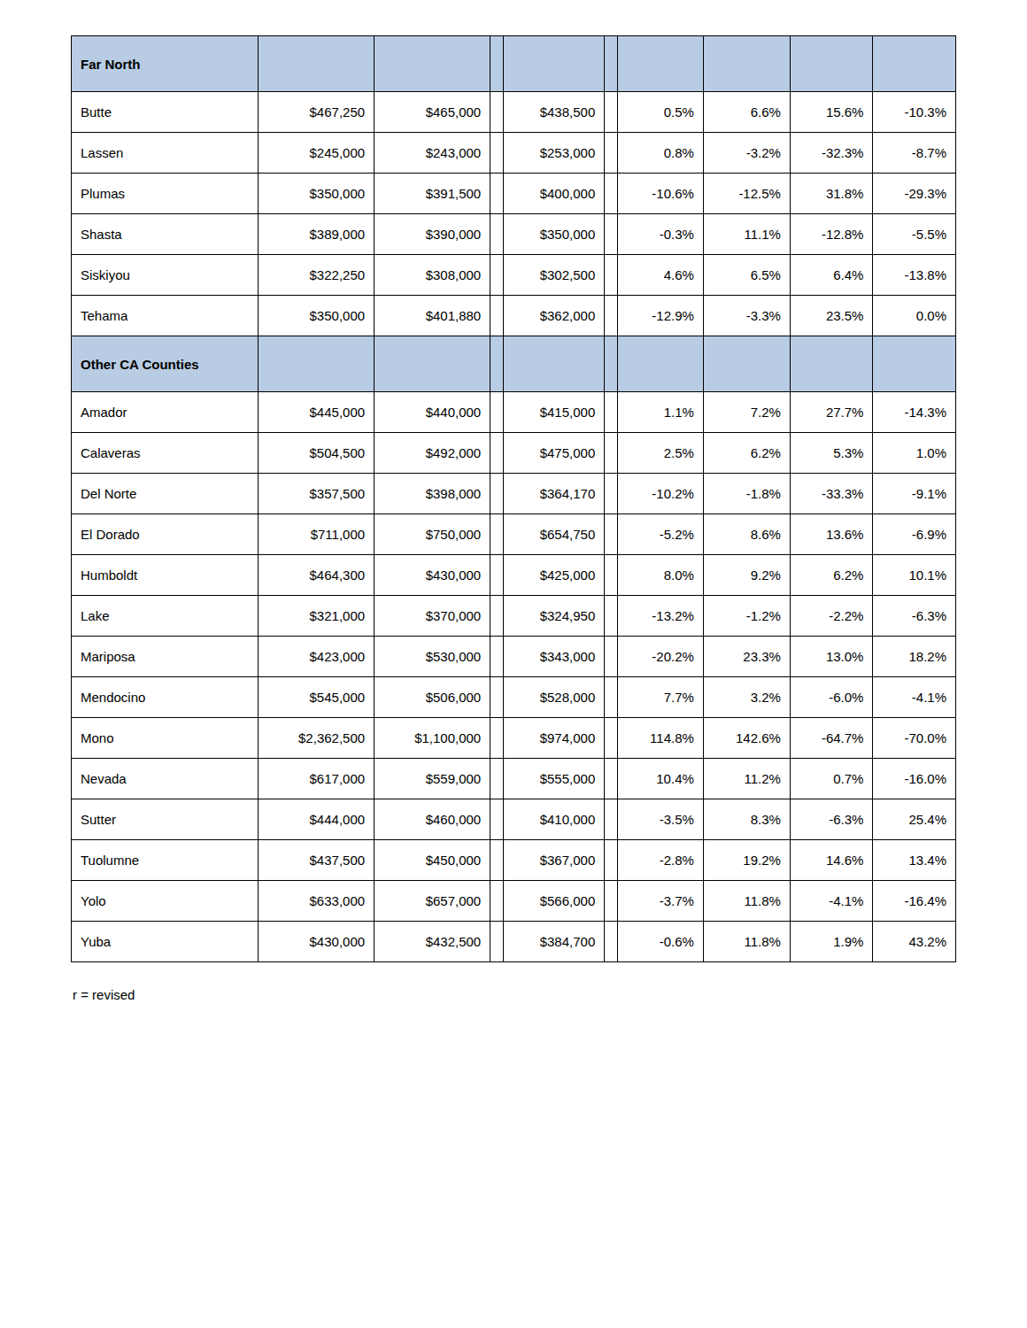| Far North | | | | | | | | | |
| Butte | $467,250 | $465,000 | | $438,500 | | 0.5% | 6.6% | 15.6% | -10.3% |
| Lassen | $245,000 | $243,000 | | $253,000 | | 0.8% | -3.2% | -32.3% | -8.7% |
| Plumas | $350,000 | $391,500 | | $400,000 | | -10.6% | -12.5% | 31.8% | -29.3% |
| Shasta | $389,000 | $390,000 | | $350,000 | | -0.3% | 11.1% | -12.8% | -5.5% |
| Siskiyou | $322,250 | $308,000 | | $302,500 | | 4.6% | 6.5% | 6.4% | -13.8% |
| Tehama | $350,000 | $401,880 | | $362,000 | | -12.9% | -3.3% | 23.5% | 0.0% |
| Other CA Counties | | | | | | | | | |
| Amador | $445,000 | $440,000 | | $415,000 | | 1.1% | 7.2% | 27.7% | -14.3% |
| Calaveras | $504,500 | $492,000 | | $475,000 | | 2.5% | 6.2% | 5.3% | 1.0% |
| Del Norte | $357,500 | $398,000 | | $364,170 | | -10.2% | -1.8% | -33.3% | -9.1% |
| El Dorado | $711,000 | $750,000 | | $654,750 | | -5.2% | 8.6% | 13.6% | -6.9% |
| Humboldt | $464,300 | $430,000 | | $425,000 | | 8.0% | 9.2% | 6.2% | 10.1% |
| Lake | $321,000 | $370,000 | | $324,950 | | -13.2% | -1.2% | -2.2% | -6.3% |
| Mariposa | $423,000 | $530,000 | | $343,000 | | -20.2% | 23.3% | 13.0% | 18.2% |
| Mendocino | $545,000 | $506,000 | | $528,000 | | 7.7% | 3.2% | -6.0% | -4.1% |
| Mono | $2,362,500 | $1,100,000 | | $974,000 | | 114.8% | 142.6% | -64.7% | -70.0% |
| Nevada | $617,000 | $559,000 | | $555,000 | | 10.4% | 11.2% | 0.7% | -16.0% |
| Sutter | $444,000 | $460,000 | | $410,000 | | -3.5% | 8.3% | -6.3% | 25.4% |
| Tuolumne | $437,500 | $450,000 | | $367,000 | | -2.8% | 19.2% | 14.6% | 13.4% |
| Yolo | $633,000 | $657,000 | | $566,000 | | -3.7% | 11.8% | -4.1% | -16.4% |
| Yuba | $430,000 | $432,500 | | $384,700 | | -0.6% | 11.8% | 1.9% | 43.2% |
r = revised